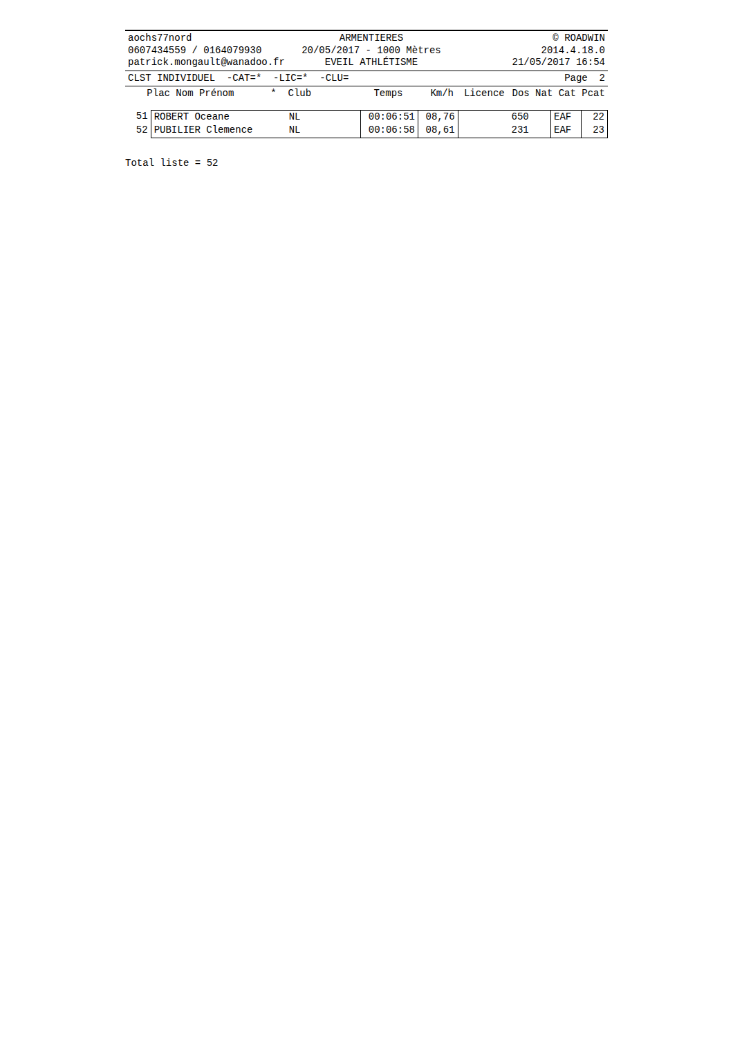| aochs77nord 0607434559 / 0164079930 patrick.mongault@wanadoo.fr | ARMENTIERES 20/05/2017 - 1000 Mètres EVEIL ATHLÉTISME | © ROADWIN 2014.4.18.0 21/05/2017 16:54 |
| CLST INDIVIDUEL -CAT=* -LIC=* -CLU= | Page 2 |
| | Plac Nom Prénom | * Club | Temps | Km/h | Licence | Dos Nat Cat Pcat |
| 51 | ROBERT Oceane | NL | 00:06:51 | 08,76 | | 650 | | EAF | 22 |
| 52 | PUBILIER Clemence | NL | 00:06:58 | 08,61 | | 231 | | EAF | 23 |
Total liste = 52